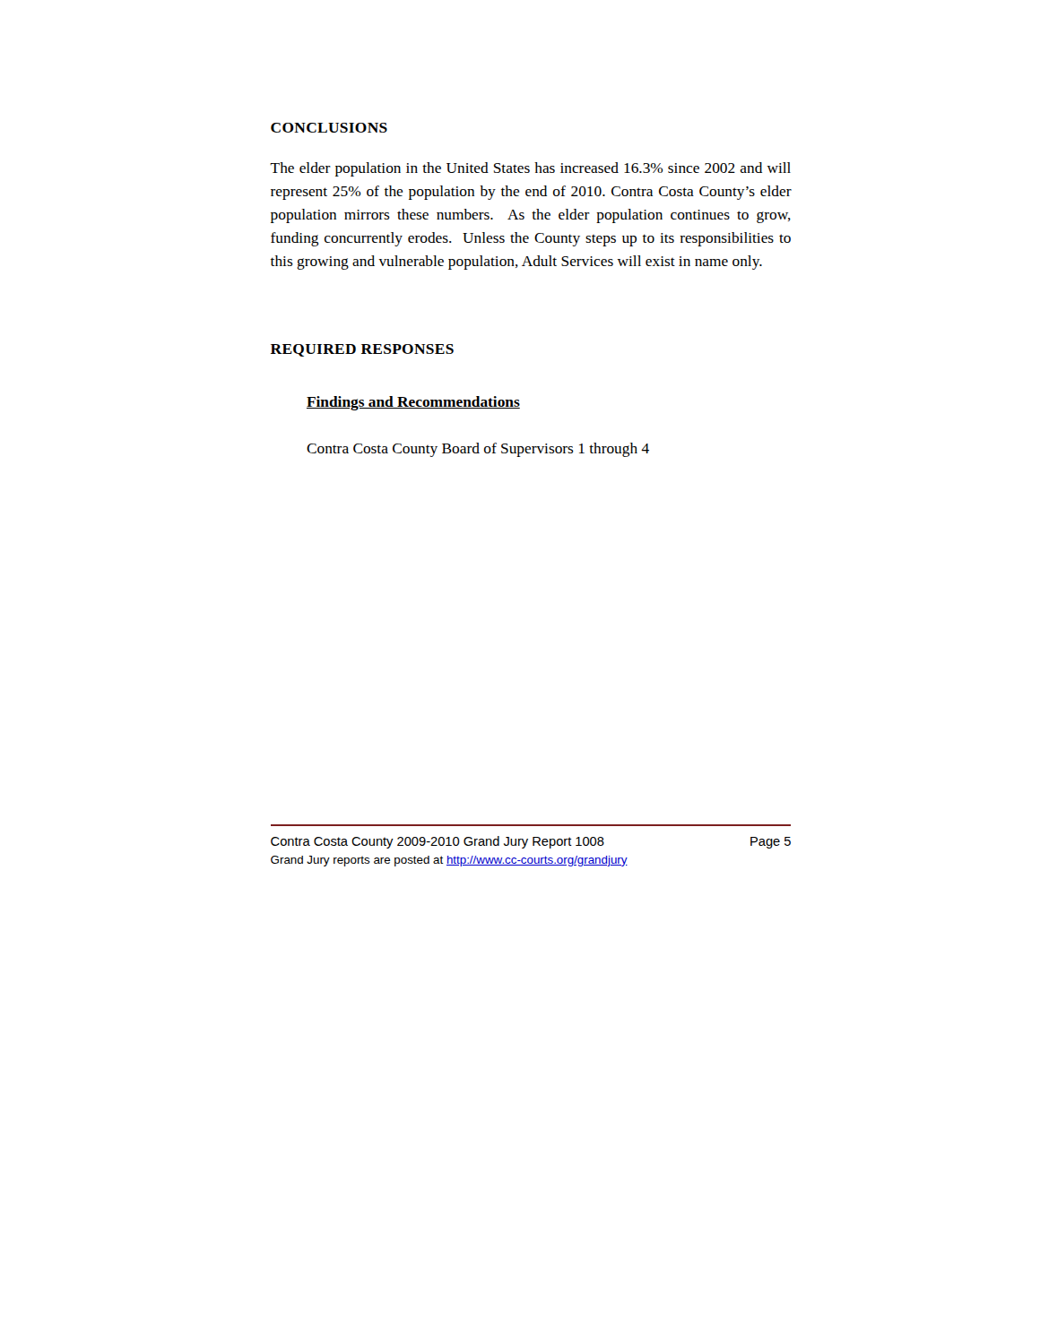CONCLUSIONS
The elder population in the United States has increased 16.3% since 2002 and will represent 25% of the population by the end of 2010. Contra Costa County’s elder population mirrors these numbers. As the elder population continues to grow, funding concurrently erodes. Unless the County steps up to its responsibilities to this growing and vulnerable population, Adult Services will exist in name only.
REQUIRED RESPONSES
Findings and Recommendations
Contra Costa County Board of Supervisors 1 through 4
Contra Costa County 2009-2010 Grand Jury Report 1008
Grand Jury reports are posted at http://www.cc-courts.org/grandjury
Page 5